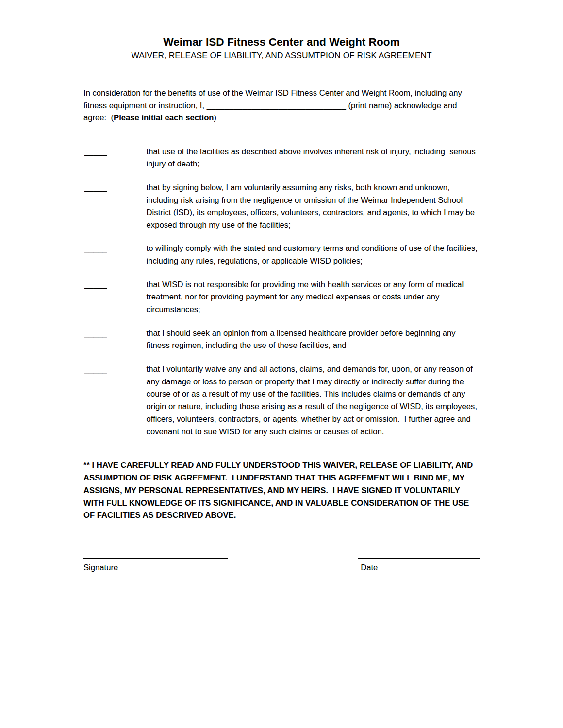Weimar ISD Fitness Center and Weight Room
WAIVER, RELEASE OF LIABILITY, AND ASSUMTPION OF RISK AGREEMENT
In consideration for the benefits of use of the Weimar ISD Fitness Center and Weight Room, including any fitness equipment or instruction, I, _______________________________ (print name) acknowledge and agree: (Please initial each section)
_____ that use of the facilities as described above involves inherent risk of injury, including serious injury of death;
_____ that by signing below, I am voluntarily assuming any risks, both known and unknown, including risk arising from the negligence or omission of the Weimar Independent School District (ISD), its employees, officers, volunteers, contractors, and agents, to which I may be exposed through my use of the facilities;
_____ to willingly comply with the stated and customary terms and conditions of use of the facilities, including any rules, regulations, or applicable WISD policies;
_____ that WISD is not responsible for providing me with health services or any form of medical treatment, nor for providing payment for any medical expenses or costs under any circumstances;
_____ that I should seek an opinion from a licensed healthcare provider before beginning any fitness regimen, including the use of these facilities, and
_____ that I voluntarily waive any and all actions, claims, and demands for, upon, or any reason of any damage or loss to person or property that I may directly or indirectly suffer during the course of or as a result of my use of the facilities. This includes claims or demands of any origin or nature, including those arising as a result of the negligence of WISD, its employees, officers, volunteers, contractors, or agents, whether by act or omission. I further agree and covenant not to sue WISD for any such claims or causes of action.
** I HAVE CAREFULLY READ AND FULLY UNDERSTOOD THIS WAIVER, RELEASE OF LIABILITY, AND ASSUMPTION OF RISK AGREEMENT. I UNDERSTAND THAT THIS AGREEMENT WILL BIND ME, MY ASSIGNS, MY PERSONAL REPRESENTATIVES, AND MY HEIRS. I HAVE SIGNED IT VOLUNTARILY WITH FULL KNOWLEDGE OF ITS SIGNIFICANCE, AND IN VALUABLE CONSIDERATION OF THE USE OF FACILITIES AS DESCRIVED ABOVE.
Signature
Date